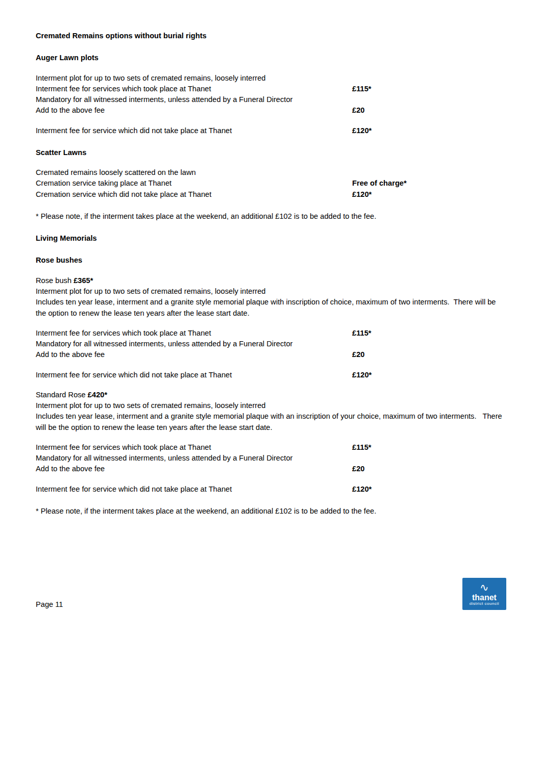Cremated Remains options without burial rights
Auger Lawn plots
Interment plot for up to two sets of cremated remains, loosely interred
Interment fee for services which took place at Thanet £115*
Mandatory for all witnessed interments, unless attended by a Funeral Director
Add to the above fee £20
Interment fee for service which did not take place at Thanet £120*
Scatter Lawns
Cremated remains loosely scattered on the lawn
Cremation service taking place at Thanet Free of charge*
Cremation service which did not take place at Thanet £120*
* Please note, if the interment takes place at the weekend, an additional £102 is to be added to the fee.
Living Memorials
Rose bushes
Rose bush £365*
Interment plot for up to two sets of cremated remains, loosely interred
Includes ten year lease, interment and a granite style memorial plaque with inscription of choice, maximum of two interments. There will be the option to renew the lease ten years after the lease start date.
Interment fee for services which took place at Thanet £115*
Mandatory for all witnessed interments, unless attended by a Funeral Director
Add to the above fee £20
Interment fee for service which did not take place at Thanet £120*
Standard Rose £420*
Interment plot for up to two sets of cremated remains, loosely interred
Includes ten year lease, interment and a granite style memorial plaque with an inscription of your choice, maximum of two interments. There will be the option to renew the lease ten years after the lease start date.
Interment fee for services which took place at Thanet £115*
Mandatory for all witnessed interments, unless attended by a Funeral Director
Add to the above fee £20
Interment fee for service which did not take place at Thanet £120*
* Please note, if the interment takes place at the weekend, an additional £102 is to be added to the fee.
Page 11
∿ thanet district council